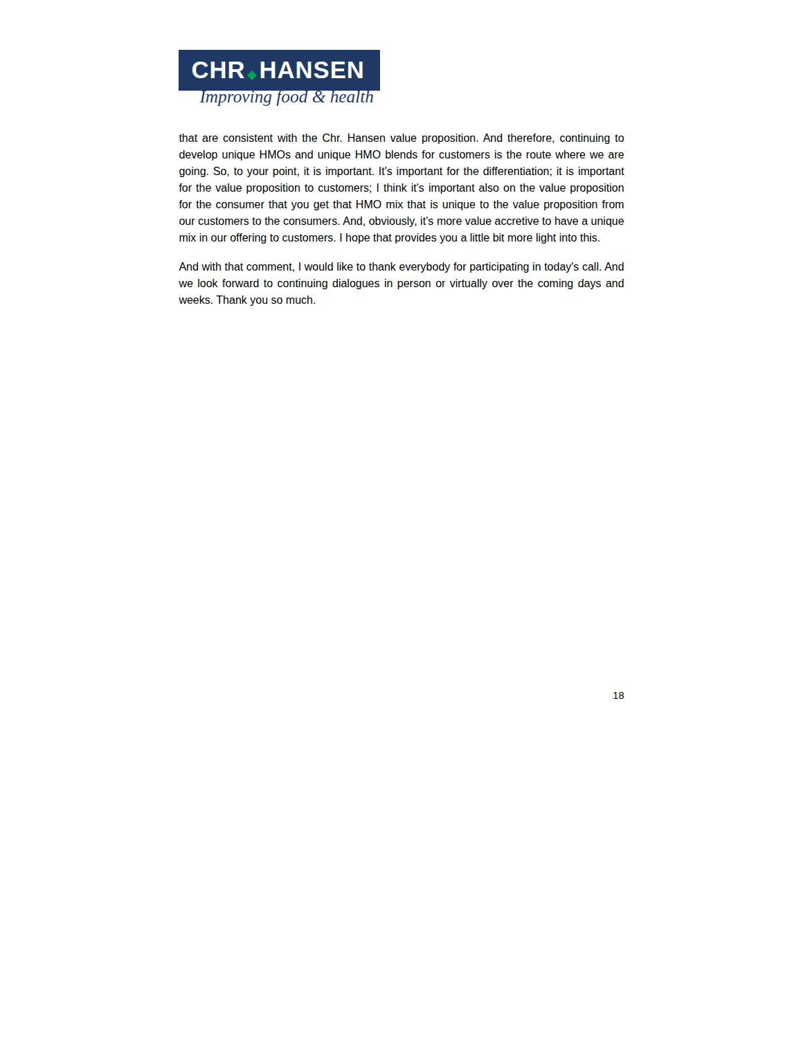CHR HANSEN
Improving food & health
that are consistent with the Chr. Hansen value proposition. And therefore, continuing to develop unique HMOs and unique HMO blends for customers is the route where we are going. So, to your point, it is important. It's important for the differentiation; it is important for the value proposition to customers; I think it's important also on the value proposition for the consumer that you get that HMO mix that is unique to the value proposition from our customers to the consumers. And, obviously, it’s more value accretive to have a unique mix in our offering to customers. I hope that provides you a little bit more light into this.
And with that comment, I would like to thank everybody for participating in today's call. And we look forward to continuing dialogues in person or virtually over the coming days and weeks. Thank you so much.
18